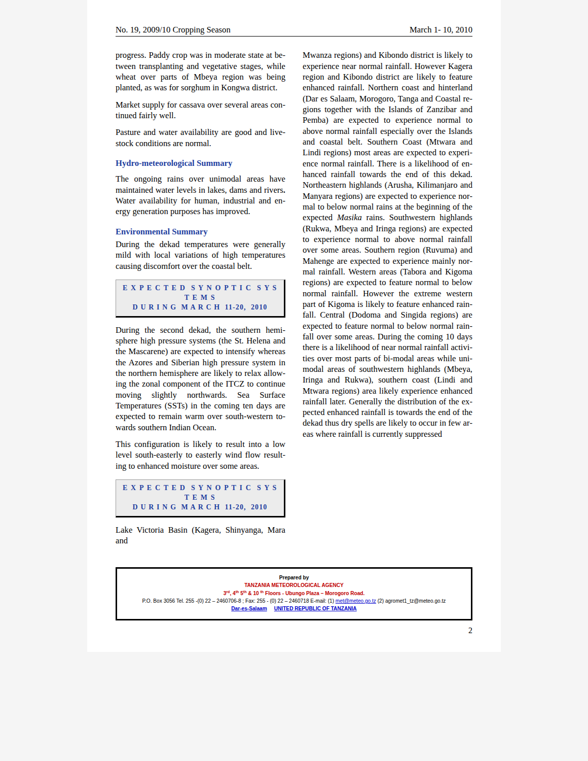No. 19, 2009/10 Cropping Season
March 1- 10, 2010
progress. Paddy crop was in moderate state at between transplanting and vegetative stages, while wheat over parts of Mbeya region was being planted, as was for sorghum in Kongwa district.
Market supply for cassava over several areas continued fairly well.
Pasture and water availability are good and livestock conditions are normal.
Hydro-meteorological Summary
The ongoing rains over unimodal areas have maintained water levels in lakes, dams and rivers. Water availability for human, industrial and energy generation purposes has improved.
Environmental Summary
During the dekad temperatures were generally mild with local variations of high temperatures causing discomfort over the coastal belt.
E X P E C T E D S Y N O P T I C S Y S T E M S
D U R I N G M A R C H 11-20, 2010
During the second dekad, the southern hemisphere high pressure systems (the St. Helena and the Mascarene) are expected to intensify whereas the Azores and Siberian high pressure system in the northern hemisphere are likely to relax allowing the zonal component of the ITCZ to continue moving slightly northwards. Sea Surface Temperatures (SSTs) in the coming ten days are expected to remain warm over south-western towards southern Indian Ocean.
This configuration is likely to result into a low level south-easterly to easterly wind flow resulting to enhanced moisture over some areas.
E X P E C T E D S Y N O P T I C S Y S T E M S
D U R I N G M A R C H 11-20, 2010
Lake Victoria Basin (Kagera, Shinyanga, Mara and
Mwanza regions) and Kibondo district is likely to experience near normal rainfall. However Kagera region and Kibondo district are likely to feature enhanced rainfall. Northern coast and hinterland (Dar es Salaam, Morogoro, Tanga and Coastal regions together with the Islands of Zanzibar and Pemba) are expected to experience normal to above normal rainfall especially over the Islands and coastal belt. Southern Coast (Mtwara and Lindi regions) most areas are expected to experience normal rainfall. There is a likelihood of enhanced rainfall towards the end of this dekad. Northeastern highlands (Arusha, Kilimanjaro and Manyara regions) are expected to experience normal to below normal rains at the beginning of the expected Masika rains. Southwestern highlands (Rukwa, Mbeya and Iringa regions) are expected to experience normal to above normal rainfall over some areas. Southern region (Ruvuma) and Mahenge are expected to experience mainly normal rainfall. Western areas (Tabora and Kigoma regions) are expected to feature normal to below normal rainfall. However the extreme western part of Kigoma is likely to feature enhanced rainfall. Central (Dodoma and Singida regions) are expected to feature normal to below normal rainfall over some areas. During the coming 10 days there is a likelihood of near normal rainfall activities over most parts of bi-modal areas while uni-modal areas of southwestern highlands (Mbeya, Iringa and Rukwa), southern coast (Lindi and Mtwara regions) area likely experience enhanced rainfall later. Generally the distribution of the expected enhanced rainfall is towards the end of the dekad thus dry spells are likely to occur in few areas where rainfall is currently suppressed
Prepared by
TANZANIA METEOROLOGICAL AGENCY
3rd, 4th 5th & 10 th Floors - Ubungo Plaza – Morogoro Road.
P.O. Box 3056 Tel. 255 -(0) 22 – 2460706-8 ; Fax: 255 - (0) 22 – 2460718 E-mail: (1) met@meteo.go.tz (2) agromet1_tz@meteo.go.tz
Dar-es-Salaam UNITED REPUBLIC OF TANZANIA
2